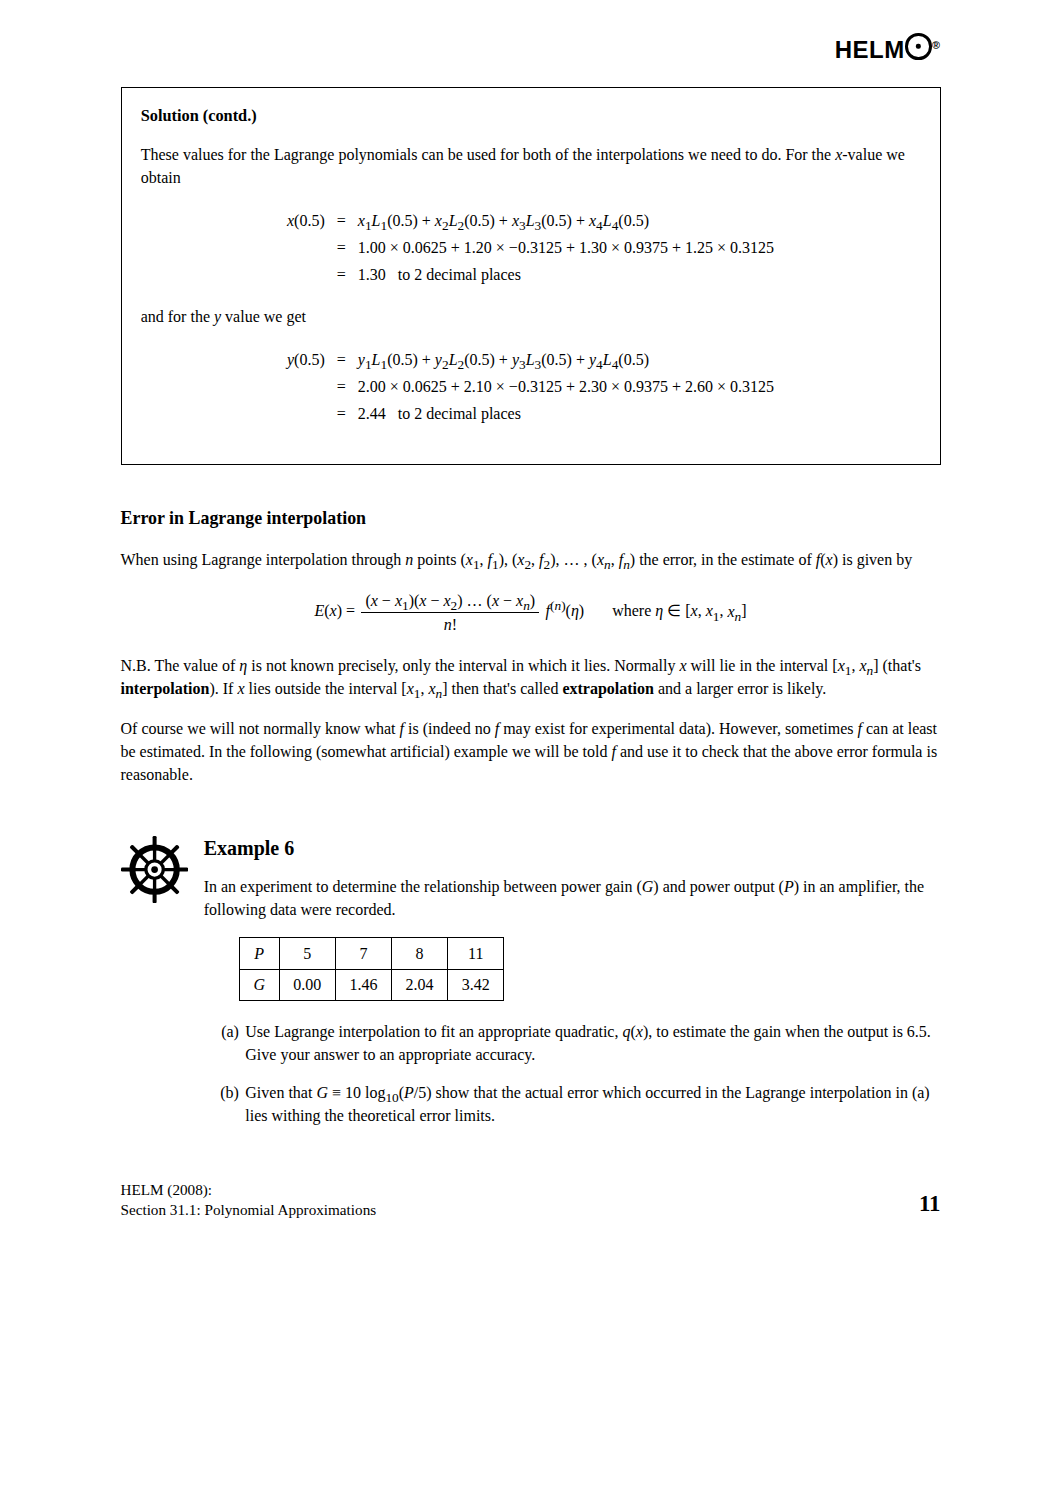HELM®
Solution (contd.)
These values for the Lagrange polynomials can be used for both of the interpolations we need to do. For the x-value we obtain
| x (0.5) | = | x 1 L 1 (0.5) + x 2 L 2 (0.5) + x 3 L 3 (0.5) + x 4 L 4 (0.5) |
| | = | 1.00 × 0.0625 + 1.20 × −0.3125 + 1.30 × 0.9375 + 1.25 × 0.3125 |
| | = | 1.30 to 2 decimal places |
and for the y value we get
| y (0.5) | = | y 1 L 1 (0.5) + y 2 L 2 (0.5) + y 3 L 3 (0.5) + y 4 L 4 (0.5) |
| | = | 2.00 × 0.0625 + 2.10 × −0.3125 + 2.30 × 0.9375 + 2.60 × 0.3125 |
| | = | 2.44 to 2 decimal places |
Error in Lagrange interpolation
When using Lagrange interpolation through n points (x1, f1), (x2, f2), … , (xn, fn) the error, in the estimate of f(x) is given by
E(x) = (x − x1)(x − x2) … (x − xn) n! f(n)(η) where η ∈ [x, x1, xn]
N.B. The value of η is not known precisely, only the interval in which it lies. Normally x will lie in the interval [x1, xn] (that's interpolation). If x lies outside the interval [x1, xn] then that's called extrapolation and a larger error is likely.
Of course we will not normally know what f is (indeed no f may exist for experimental data). However, sometimes f can at least be estimated. In the following (somewhat artificial) example we will be told f and use it to check that the above error formula is reasonable.
Example 6
In an experiment to determine the relationship between power gain (G) and power output (P) in an amplifier, the following data were recorded.
| P | 5 | 7 | 8 | 11 |
| G | 0.00 | 1.46 | 2.04 | 3.42 |
Use Lagrange interpolation to fit an appropriate quadratic, q(x), to estimate the gain when the output is 6.5. Give your answer to an appropriate accuracy.
Given that G ≡ 10 log10(P/5) show that the actual error which occurred in the Lagrange interpolation in (a) lies withing the theoretical error limits.
HELM (2008):
Section 31.1: Polynomial Approximations
11